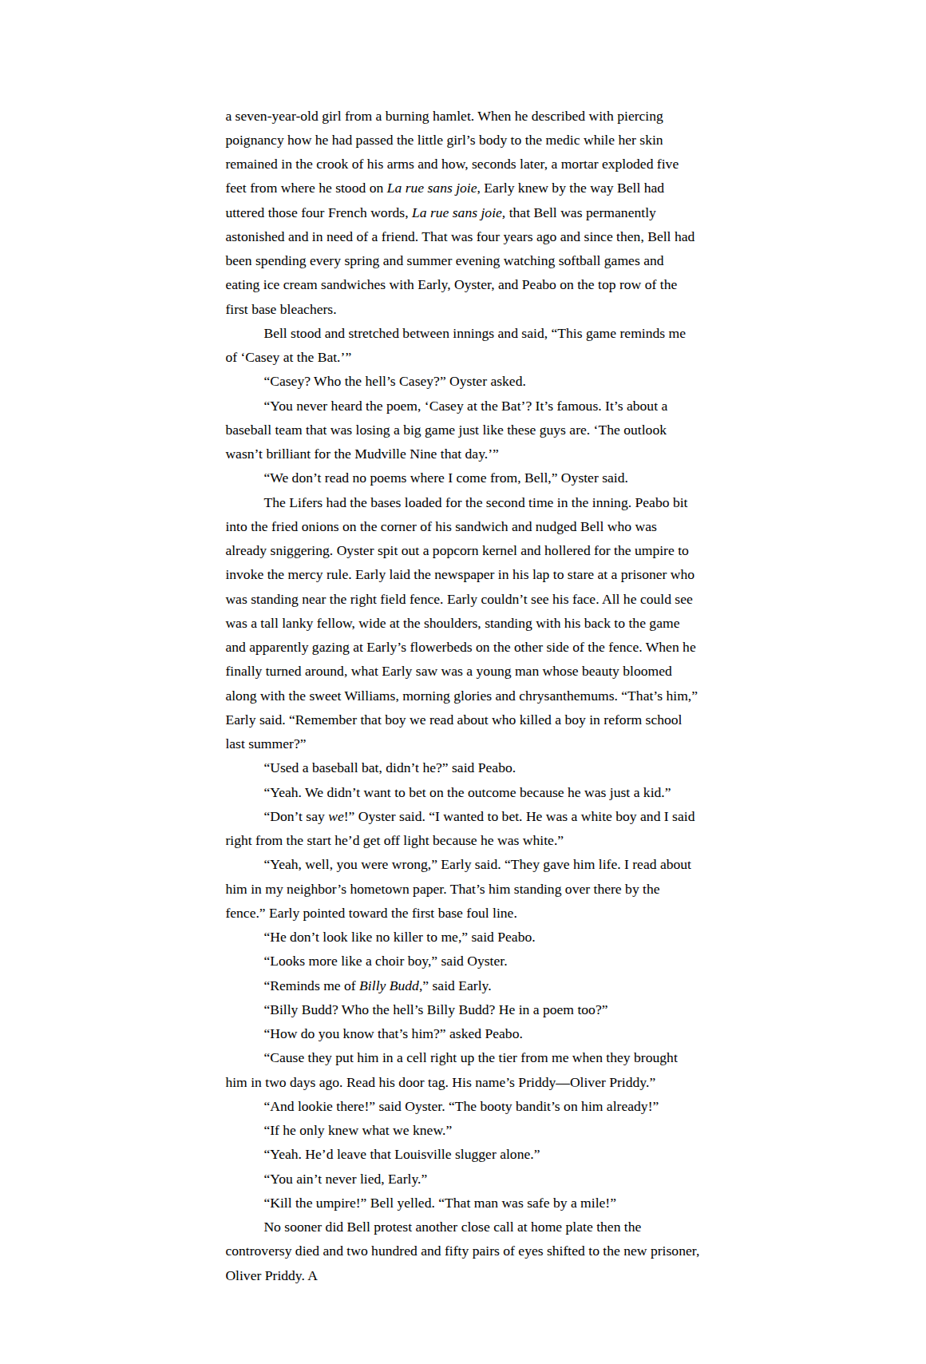a seven-year-old girl from a burning hamlet. When he described with piercing poignancy how he had passed the little girl’s body to the medic while her skin remained in the crook of his arms and how, seconds later, a mortar exploded five feet from where he stood on La rue sans joie, Early knew by the way Bell had uttered those four French words, La rue sans joie, that Bell was permanently astonished and in need of a friend. That was four years ago and since then, Bell had been spending every spring and summer evening watching softball games and eating ice cream sandwiches with Early, Oyster, and Peabo on the top row of the first base bleachers.
Bell stood and stretched between innings and said, “This game reminds me of ‘Casey at the Bat.’”
“Casey? Who the hell’s Casey?” Oyster asked.
“You never heard the poem, ‘Casey at the Bat’? It’s famous. It’s about a baseball team that was losing a big game just like these guys are. ‘The outlook wasn’t brilliant for the Mudville Nine that day.’”
“We don’t read no poems where I come from, Bell,” Oyster said.
The Lifers had the bases loaded for the second time in the inning. Peabo bit into the fried onions on the corner of his sandwich and nudged Bell who was already sniggering. Oyster spit out a popcorn kernel and hollered for the umpire to invoke the mercy rule. Early laid the newspaper in his lap to stare at a prisoner who was standing near the right field fence. Early couldn’t see his face. All he could see was a tall lanky fellow, wide at the shoulders, standing with his back to the game and apparently gazing at Early’s flowerbeds on the other side of the fence. When he finally turned around, what Early saw was a young man whose beauty bloomed along with the sweet Williams, morning glories and chrysanthemums. “That’s him,” Early said. “Remember that boy we read about who killed a boy in reform school last summer?”
“Used a baseball bat, didn’t he?” said Peabo.
“Yeah. We didn’t want to bet on the outcome because he was just a kid.”
“Don’t say we!” Oyster said. “I wanted to bet. He was a white boy and I said right from the start he’d get off light because he was white.”
“Yeah, well, you were wrong,” Early said. “They gave him life. I read about him in my neighbor’s hometown paper. That’s him standing over there by the fence.” Early pointed toward the first base foul line.
“He don’t look like no killer to me,” said Peabo.
“Looks more like a choir boy,” said Oyster.
“Reminds me of Billy Budd,” said Early.
“Billy Budd? Who the hell’s Billy Budd? He in a poem too?”
“How do you know that’s him?” asked Peabo.
“Cause they put him in a cell right up the tier from me when they brought him in two days ago. Read his door tag. His name’s Priddy—Oliver Priddy.”
“And lookie there!” said Oyster. “The booty bandit’s on him already!”
“If he only knew what we knew.”
“Yeah. He’d leave that Louisville slugger alone.”
“You ain’t never lied, Early.”
“Kill the umpire!” Bell yelled. “That man was safe by a mile!”
No sooner did Bell protest another close call at home plate then the controversy died and two hundred and fifty pairs of eyes shifted to the new prisoner, Oliver Priddy. A